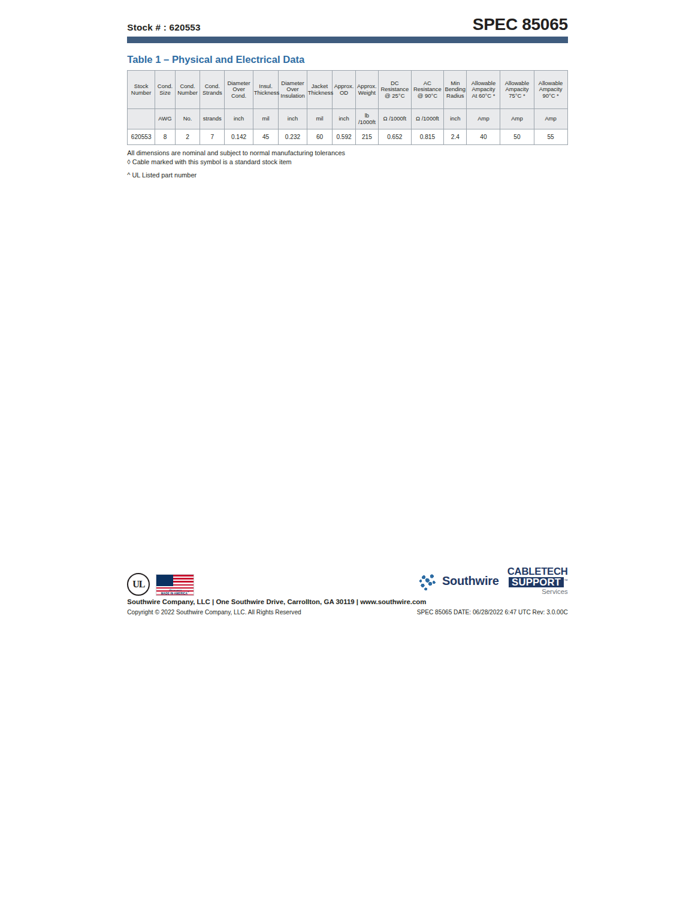Stock # : 620553
SPEC 85065
Table 1 – Physical and Electrical Data
| Stock Number | Cond. Size | Cond. Number | Cond. Strands | Diameter Over Cond. | Insul. Thickness | Diameter Over Insulation | Jacket Thickness | Approx. OD | Approx. Weight | DC Resistance @ 25°C | AC Resistance @ 90°C | Min Bending Radius | Allowable Ampacity At 60°C * | Allowable Ampacity 75°C * | Allowable Ampacity 90°C * |
| --- | --- | --- | --- | --- | --- | --- | --- | --- | --- | --- | --- | --- | --- | --- | --- |
| | AWG | No. | strands | inch | mil | inch | mil | inch | lb /1000ft | Ω /1000ft | Ω /1000ft | inch | Amp | Amp | Amp |
| 620553 | 8 | 2 | 7 | 0.142 | 45 | 0.232 | 60 | 0.592 | 215 | 0.652 | 0.815 | 2.4 | 40 | 50 | 55 |
All dimensions are nominal and subject to normal manufacturing tolerances
◊ Cable marked with this symbol is a standard stock item
^ UL Listed part number
UL
We've got it
MADE IN AMERICA®
Southwire
CABLETECH
SUPPORT™
Services
Southwire Company, LLC | One Southwire Drive, Carrollton, GA 30119 | www.southwire.com
Copyright © 2022 Southwire Company, LLC. All Rights Reserved
SPEC 85065 DATE: 06/28/2022 6:47 UTC Rev: 3.0.00C